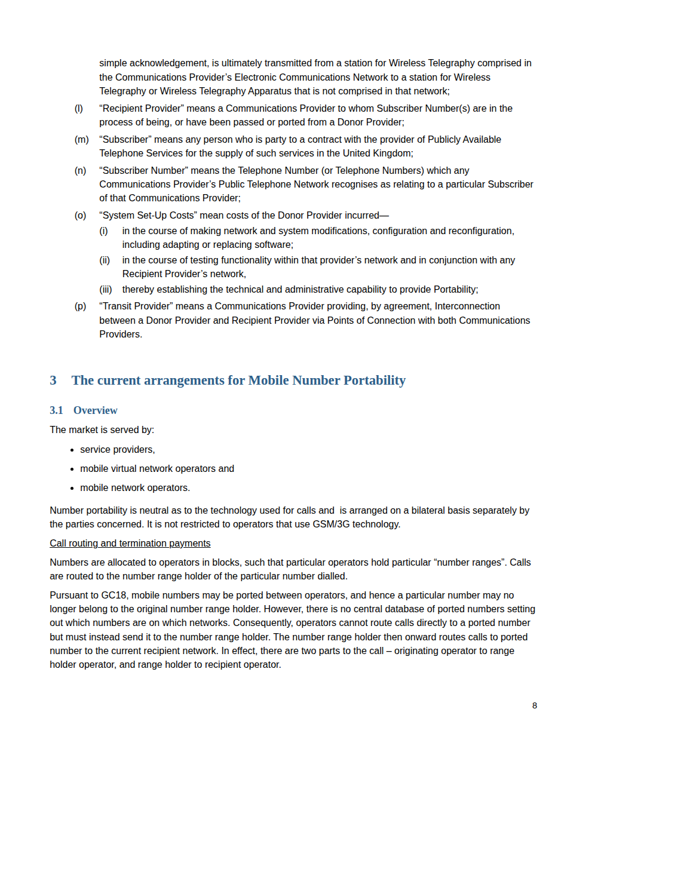simple acknowledgement, is ultimately transmitted from a station for Wireless Telegraphy comprised in the Communications Provider’s Electronic Communications Network to a station for Wireless Telegraphy or Wireless Telegraphy Apparatus that is not comprised in that network;
(l)“Recipient Provider” means a Communications Provider to whom Subscriber Number(s) are in the process of being, or have been passed or ported from a Donor Provider;
(m)“Subscriber” means any person who is party to a contract with the provider of Publicly Available Telephone Services for the supply of such services in the United Kingdom;
(n)“Subscriber Number” means the Telephone Number (or Telephone Numbers) which any Communications Provider’s Public Telephone Network recognises as relating to a particular Subscriber of that Communications Provider;
(o)“System Set-Up Costs” mean costs of the Donor Provider incurred—
(i) in the course of making network and system modifications, configuration and reconfiguration, including adapting or replacing software;
(ii) in the course of testing functionality within that provider’s network and in conjunction with any Recipient Provider’s network,
(iii) thereby establishing the technical and administrative capability to provide Portability;
(p)“Transit Provider” means a Communications Provider providing, by agreement, Interconnection between a Donor Provider and Recipient Provider via Points of Connection with both Communications Providers.
3 The current arrangements for Mobile Number Portability
3.1 Overview
The market is served by:
service providers,
mobile virtual network operators and
mobile network operators.
Number portability is neutral as to the technology used for calls and is arranged on a bilateral basis separately by the parties concerned. It is not restricted to operators that use GSM/3G technology.
Call routing and termination payments
Numbers are allocated to operators in blocks, such that particular operators hold particular “number ranges”. Calls are routed to the number range holder of the particular number dialled.
Pursuant to GC18, mobile numbers may be ported between operators, and hence a particular number may no longer belong to the original number range holder. However, there is no central database of ported numbers setting out which numbers are on which networks. Consequently, operators cannot route calls directly to a ported number but must instead send it to the number range holder. The number range holder then onward routes calls to ported number to the current recipient network. In effect, there are two parts to the call – originating operator to range holder operator, and range holder to recipient operator.
8